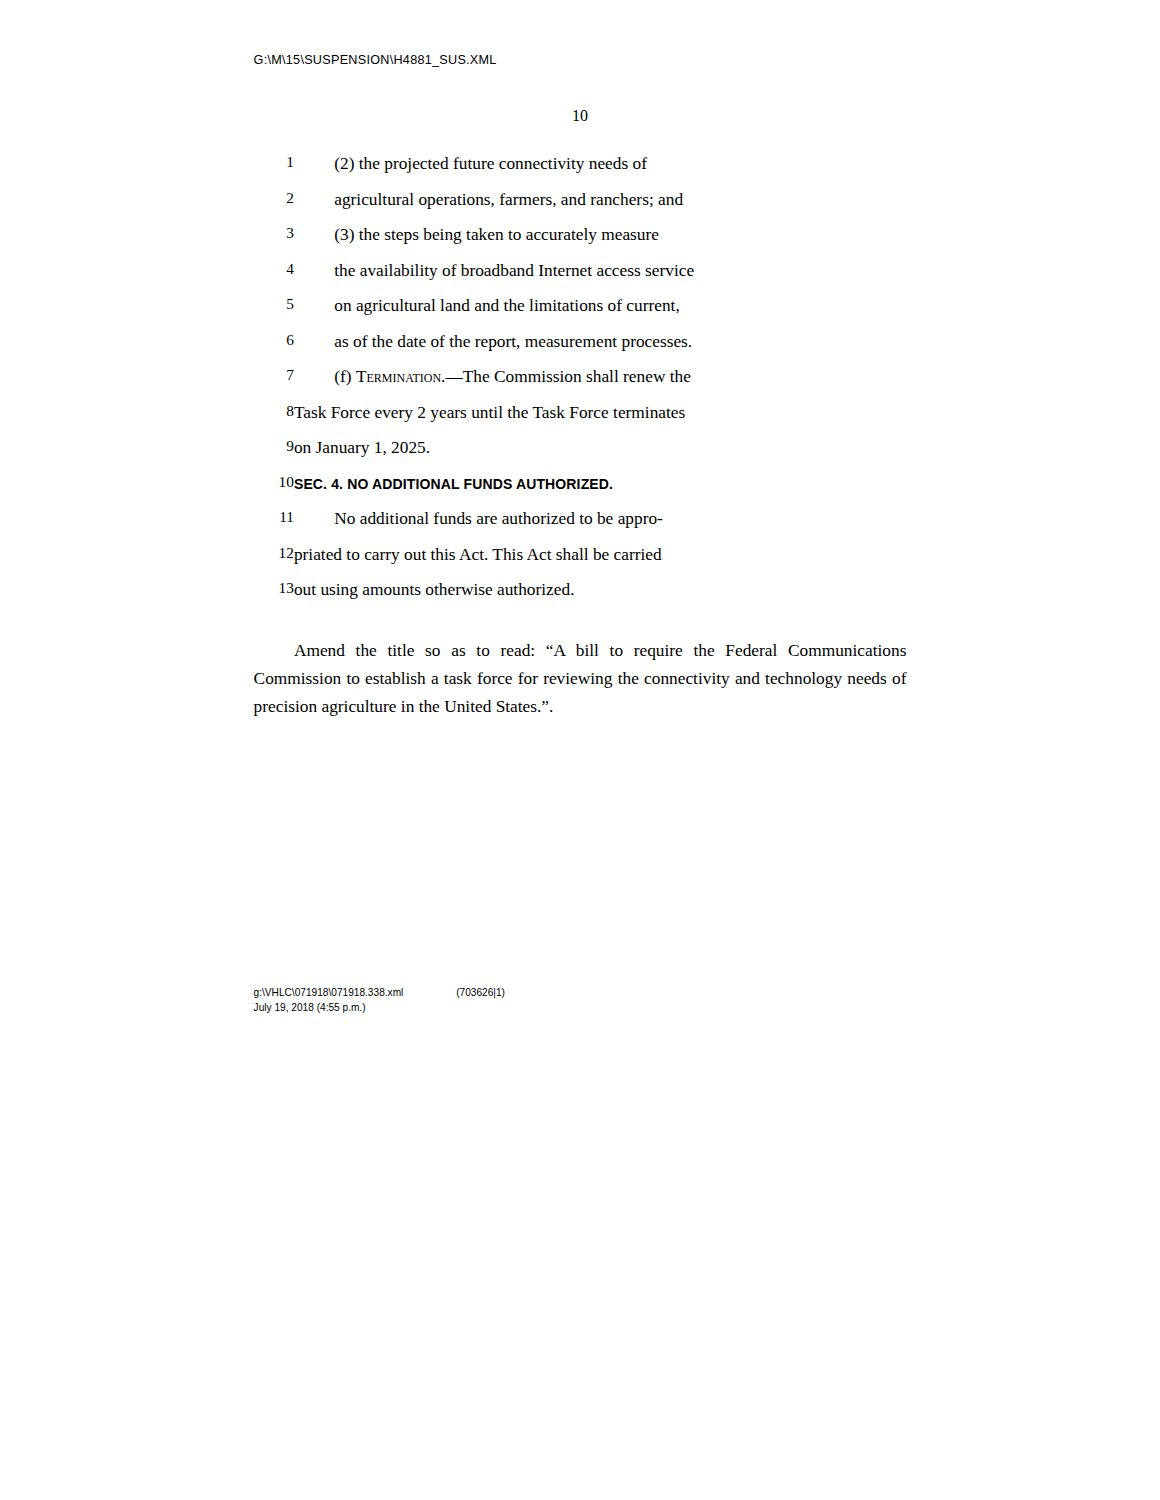G:\M\15\SUSPENSION\H4881_SUS.XML
10
| 1 | (2) the projected future connectivity needs of |
| 2 | agricultural operations, farmers, and ranchers; and |
| 3 | (3) the steps being taken to accurately measure |
| 4 | the availability of broadband Internet access service |
| 5 | on agricultural land and the limitations of current, |
| 6 | as of the date of the report, measurement processes. |
| 7 | (f) Termination. —The Commission shall renew the |
| 8 | Task Force every 2 years until the Task Force terminates |
| 9 | on January 1, 2025. |
| 10 | SEC. 4. NO ADDITIONAL FUNDS AUTHORIZED. |
| 11 | No additional funds are authorized to be appro- |
| 12 | priated to carry out this Act. This Act shall be carried |
| 13 | out using amounts otherwise authorized. |
Amend the title so as to read: “A bill to require the Federal Communications Commission to establish a task force for reviewing the connectivity and technology needs of precision agriculture in the United States.”.
g:\VHLC\071918\071918.338.xml(703626|1)
July 19, 2018 (4:55 p.m.)